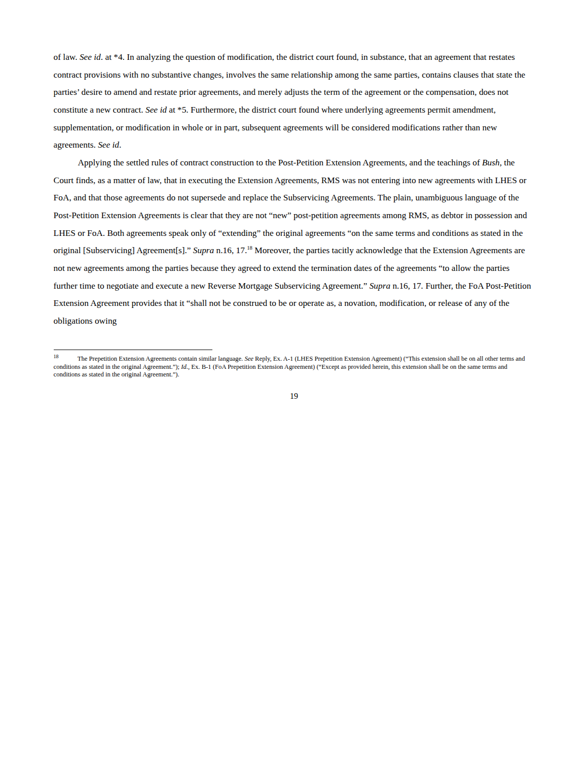of law. See id. at *4. In analyzing the question of modification, the district court found, in substance, that an agreement that restates contract provisions with no substantive changes, involves the same relationship among the same parties, contains clauses that state the parties’ desire to amend and restate prior agreements, and merely adjusts the term of the agreement or the compensation, does not constitute a new contract. See id at *5. Furthermore, the district court found where underlying agreements permit amendment, supplementation, or modification in whole or in part, subsequent agreements will be considered modifications rather than new agreements. See id.
Applying the settled rules of contract construction to the Post-Petition Extension Agreements, and the teachings of Bush, the Court finds, as a matter of law, that in executing the Extension Agreements, RMS was not entering into new agreements with LHES or FoA, and that those agreements do not supersede and replace the Subservicing Agreements. The plain, unambiguous language of the Post-Petition Extension Agreements is clear that they are not “new” post-petition agreements among RMS, as debtor in possession and LHES or FoA. Both agreements speak only of “extending” the original agreements “on the same terms and conditions as stated in the original [Subservicing] Agreement[s].” Supra n.16, 17.18 Moreover, the parties tacitly acknowledge that the Extension Agreements are not new agreements among the parties because they agreed to extend the termination dates of the agreements “to allow the parties further time to negotiate and execute a new Reverse Mortgage Subservicing Agreement.” Supra n.16, 17. Further, the FoA Post-Petition Extension Agreement provides that it “shall not be construed to be or operate as, a novation, modification, or release of any of the obligations owing
18 The Prepetition Extension Agreements contain similar language. See Reply, Ex. A-1 (LHES Prepetition Extension Agreement) (“This extension shall be on all other terms and conditions as stated in the original Agreement.”); Id., Ex. B-1 (FoA Prepetition Extension Agreement) (“Except as provided herein, this extension shall be on the same terms and conditions as stated in the original Agreement.”).
19